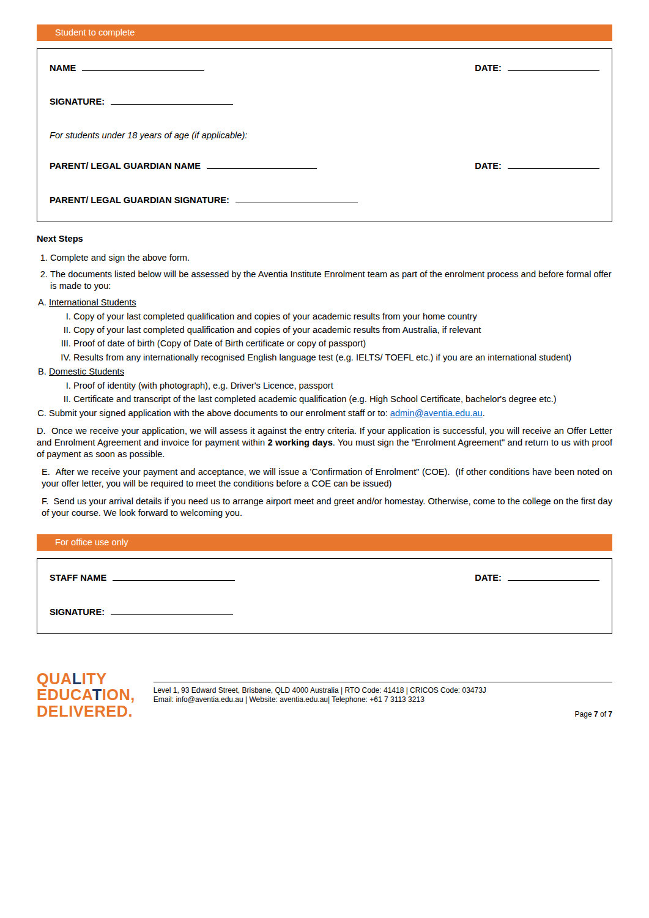Student to complete
NAME
DATE:
SIGNATURE:
For students under 18 years of age (if applicable):
PARENT/ LEGAL GUARDIAN NAME
DATE:
PARENT/ LEGAL GUARDIAN SIGNATURE:
Next Steps
Complete and sign the above form.
The documents listed below will be assessed by the Aventia Institute Enrolment team as part of the enrolment process and before formal offer is made to you:
International Students
Copy of your last completed qualification and copies of your academic results from your home country
Copy of your last completed qualification and copies of your academic results from Australia, if relevant
Proof of date of birth (Copy of Date of Birth certificate or copy of passport)
Results from any internationally recognised English language test (e.g. IELTS/ TOEFL etc.) if you are an international student)
Domestic Students
Proof of identity (with photograph), e.g. Driver's Licence, passport
Certificate and transcript of the last completed academic qualification (e.g. High School Certificate, bachelor's degree etc.)
Submit your signed application with the above documents to our enrolment staff or to: admin@aventia.edu.au.
D. Once we receive your application, we will assess it against the entry criteria. If your application is successful, you will receive an Offer Letter and Enrolment Agreement and invoice for payment within 2 working days. You must sign the "Enrolment Agreement" and return to us with proof of payment as soon as possible.
E. After we receive your payment and acceptance, we will issue a 'Confirmation of Enrolment" (COE). (If other conditions have been noted on your offer letter, you will be required to meet the conditions before a COE can be issued)
F. Send us your arrival details if you need us to arrange airport meet and greet and/or homestay. Otherwise, come to the college on the first day of your course. We look forward to welcoming you.
For office use only
STAFF NAME
DATE:
SIGNATURE:
QUALITY
EDUCATION,
DELIVERED.
Level 1, 93 Edward Street, Brisbane, QLD 4000 Australia | RTO Code: 41418 | CRICOS Code: 03473J
Email: info@aventia.edu.au | Website: aventia.edu.au| Telephone: +61 7 3113 3213
Page 7 of 7